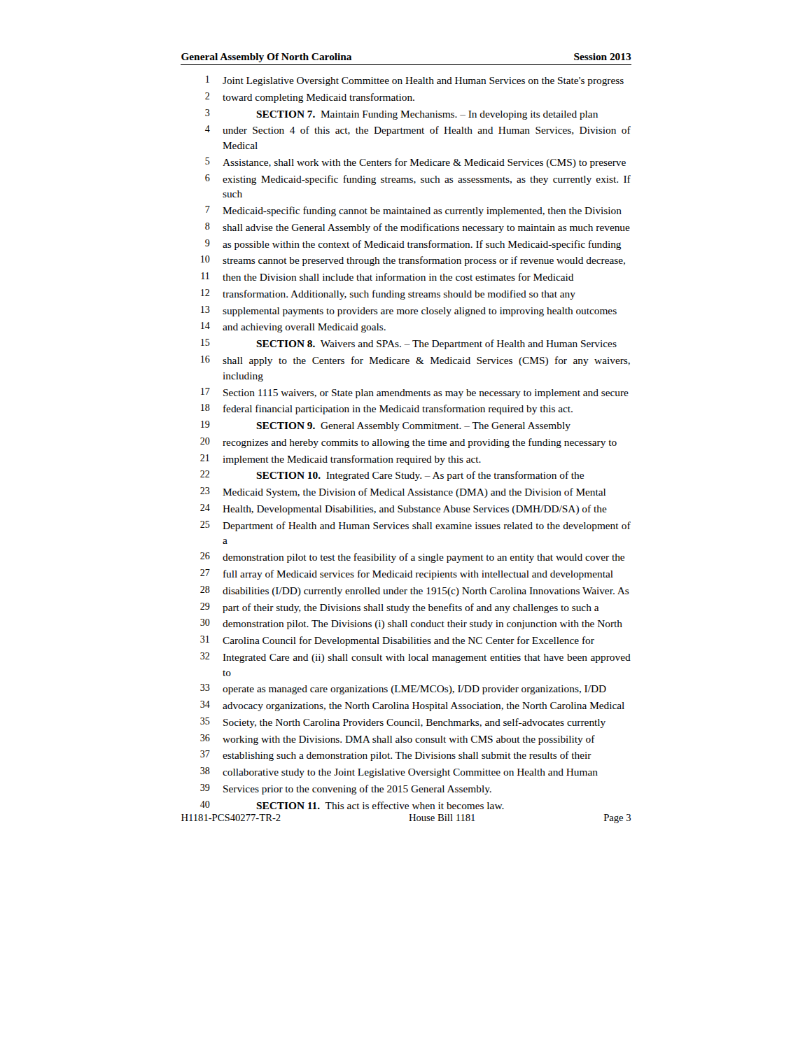General Assembly Of North Carolina
Session 2013
| 1 | Joint Legislative Oversight Committee on Health and Human Services on the State's progress |
| 2 | toward completing Medicaid transformation. |
| 3 | SECTION 7. Maintain Funding Mechanisms. – In developing its detailed plan |
| 4 | under Section 4 of this act, the Department of Health and Human Services, Division of Medical |
| 5 | Assistance, shall work with the Centers for Medicare & Medicaid Services (CMS) to preserve |
| 6 | existing Medicaid-specific funding streams, such as assessments, as they currently exist. If such |
| 7 | Medicaid-specific funding cannot be maintained as currently implemented, then the Division |
| 8 | shall advise the General Assembly of the modifications necessary to maintain as much revenue |
| 9 | as possible within the context of Medicaid transformation. If such Medicaid-specific funding |
| 10 | streams cannot be preserved through the transformation process or if revenue would decrease, |
| 11 | then the Division shall include that information in the cost estimates for Medicaid |
| 12 | transformation. Additionally, such funding streams should be modified so that any |
| 13 | supplemental payments to providers are more closely aligned to improving health outcomes |
| 14 | and achieving overall Medicaid goals. |
| 15 | SECTION 8. Waivers and SPAs. – The Department of Health and Human Services |
| 16 | shall apply to the Centers for Medicare & Medicaid Services (CMS) for any waivers, including |
| 17 | Section 1115 waivers, or State plan amendments as may be necessary to implement and secure |
| 18 | federal financial participation in the Medicaid transformation required by this act. |
| 19 | SECTION 9. General Assembly Commitment. – The General Assembly |
| 20 | recognizes and hereby commits to allowing the time and providing the funding necessary to |
| 21 | implement the Medicaid transformation required by this act. |
| 22 | SECTION 10. Integrated Care Study. – As part of the transformation of the |
| 23 | Medicaid System, the Division of Medical Assistance (DMA) and the Division of Mental |
| 24 | Health, Developmental Disabilities, and Substance Abuse Services (DMH/DD/SA) of the |
| 25 | Department of Health and Human Services shall examine issues related to the development of a |
| 26 | demonstration pilot to test the feasibility of a single payment to an entity that would cover the |
| 27 | full array of Medicaid services for Medicaid recipients with intellectual and developmental |
| 28 | disabilities (I/DD) currently enrolled under the 1915(c) North Carolina Innovations Waiver. As |
| 29 | part of their study, the Divisions shall study the benefits of and any challenges to such a |
| 30 | demonstration pilot. The Divisions (i) shall conduct their study in conjunction with the North |
| 31 | Carolina Council for Developmental Disabilities and the NC Center for Excellence for |
| 32 | Integrated Care and (ii) shall consult with local management entities that have been approved to |
| 33 | operate as managed care organizations (LME/MCOs), I/DD provider organizations, I/DD |
| 34 | advocacy organizations, the North Carolina Hospital Association, the North Carolina Medical |
| 35 | Society, the North Carolina Providers Council, Benchmarks, and self-advocates currently |
| 36 | working with the Divisions. DMA shall also consult with CMS about the possibility of |
| 37 | establishing such a demonstration pilot. The Divisions shall submit the results of their |
| 38 | collaborative study to the Joint Legislative Oversight Committee on Health and Human |
| 39 | Services prior to the convening of the 2015 General Assembly. |
| 40 | SECTION 11. This act is effective when it becomes law. |
H1181-PCS40277-TR-2
House Bill 1181
Page 3